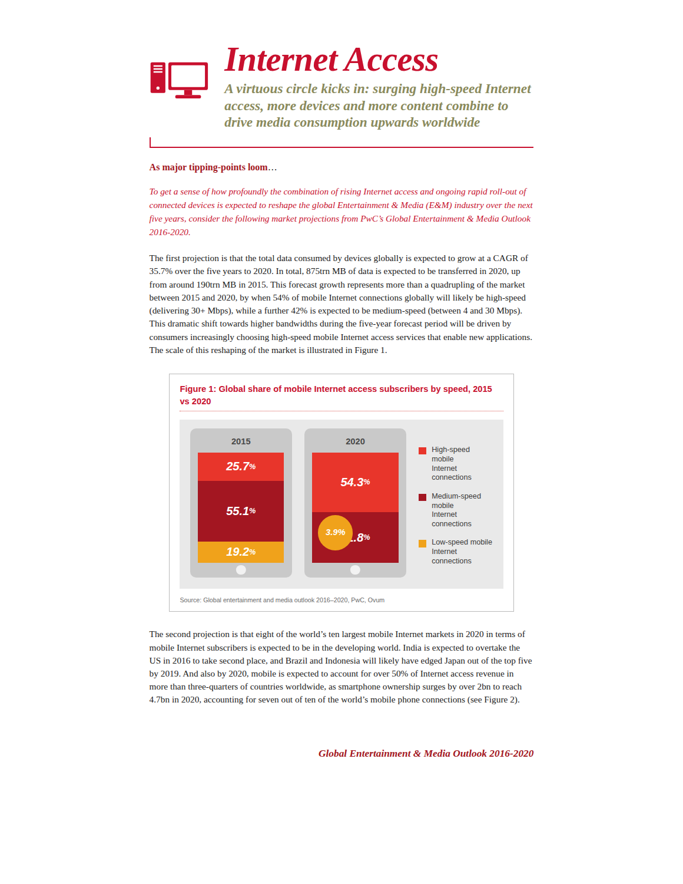Internet Access
A virtuous circle kicks in: surging high-speed Internet access, more devices and more content combine to drive media consumption upwards worldwide
As major tipping-points loom…
To get a sense of how profoundly the combination of rising Internet access and ongoing rapid roll-out of connected devices is expected to reshape the global Entertainment & Media (E&M) industry over the next five years, consider the following market projections from PwC’s Global Entertainment & Media Outlook 2016-2020.
The first projection is that the total data consumed by devices globally is expected to grow at a CAGR of 35.7% over the five years to 2020. In total, 875trn MB of data is expected to be transferred in 2020, up from around 190trn MB in 2015. This forecast growth represents more than a quadrupling of the market between 2015 and 2020, by when 54% of mobile Internet connections globally will likely be high-speed (delivering 30+ Mbps), while a further 42% is expected to be medium-speed (between 4 and 30 Mbps). This dramatic shift towards higher bandwidths during the five-year forecast period will be driven by consumers increasingly choosing high-speed mobile Internet access services that enable new applications. The scale of this reshaping of the market is illustrated in Figure 1.
Figure 1: Global share of mobile Internet access subscribers by speed, 2015 vs 2020
2015
25.7%
55.1%
19.2%
2020
54.3%
41.8%
3.9%
High-speed mobile
Internet connections
Medium-speed mobile
Internet connections
Low-speed mobile
Internet connections
Source: Global entertainment and media outlook 2016–2020, PwC, Ovum
The second projection is that eight of the world’s ten largest mobile Internet markets in 2020 in terms of mobile Internet subscribers is expected to be in the developing world. India is expected to overtake the US in 2016 to take second place, and Brazil and Indonesia will likely have edged Japan out of the top five by 2019. And also by 2020, mobile is expected to account for over 50% of Internet access revenue in more than three-quarters of countries worldwide, as smartphone ownership surges by over 2bn to reach 4.7bn in 2020, accounting for seven out of ten of the world’s mobile phone connections (see Figure 2).
Global Entertainment & Media Outlook 2016-2020